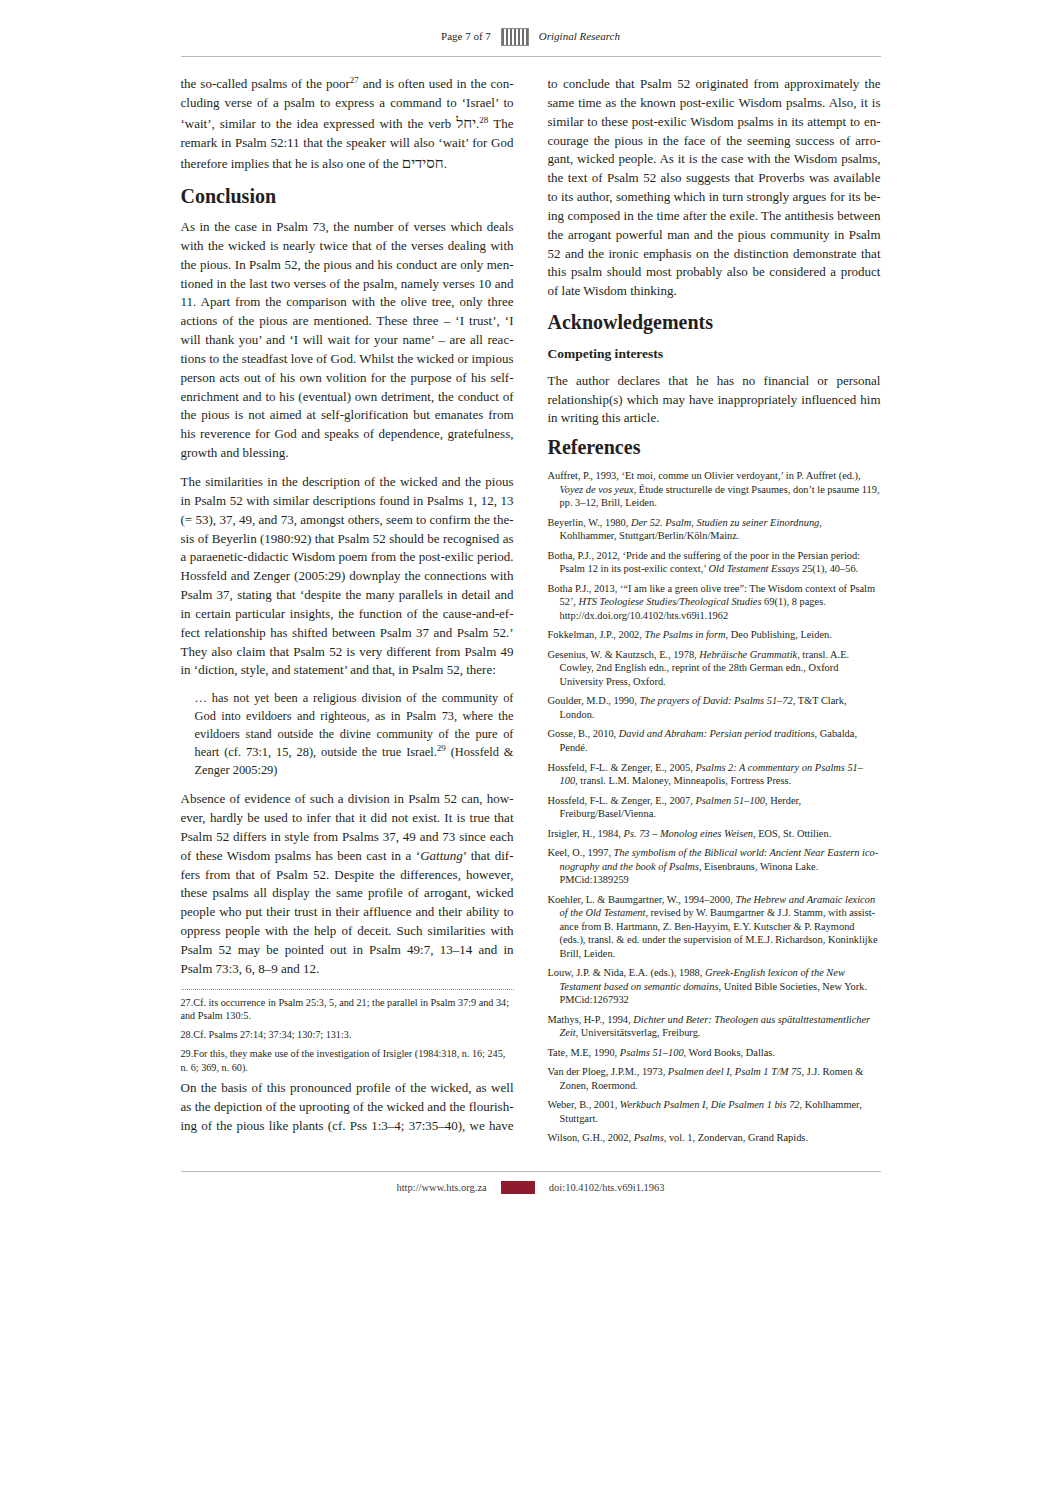Page 7 of 7 Original Research
the so-called psalms of the poor27 and is often used in the concluding verse of a psalm to express a command to ‘Israel’ to ‘wait’, similar to the idea expressed with the verb יחל.28 The remark in Psalm 52:11 that the speaker will also ‘wait’ for God therefore implies that he is also one of the חסידים.
Conclusion
As in the case in Psalm 73, the number of verses which deals with the wicked is nearly twice that of the verses dealing with the pious. In Psalm 52, the pious and his conduct are only mentioned in the last two verses of the psalm, namely verses 10 and 11. Apart from the comparison with the olive tree, only three actions of the pious are mentioned. These three – ‘I trust’, ‘I will thank you’ and ‘I will wait for your name’ – are all reactions to the steadfast love of God. Whilst the wicked or impious person acts out of his own volition for the purpose of his self-enrichment and to his (eventual) own detriment, the conduct of the pious is not aimed at self-glorification but emanates from his reverence for God and speaks of dependence, gratefulness, growth and blessing.
The similarities in the description of the wicked and the pious in Psalm 52 with similar descriptions found in Psalms 1, 12, 13 (= 53), 37, 49, and 73, amongst others, seem to confirm the thesis of Beyerlin (1980:92) that Psalm 52 should be recognised as a paraenetic-didactic Wisdom poem from the post-exilic period. Hossfeld and Zenger (2005:29) downplay the connections with Psalm 37, stating that ‘despite the many parallels in detail and in certain particular insights, the function of the cause-and-effect relationship has shifted between Psalm 37 and Psalm 52.’ They also claim that Psalm 52 is very different from Psalm 49 in ‘diction, style, and statement’ and that, in Psalm 52, there:
… has not yet been a religious division of the community of God into evildoers and righteous, as in Psalm 73, where the evildoers stand outside the divine community of the pure of heart (cf. 73:1, 15, 28), outside the true Israel.29 (Hossfeld & Zenger 2005:29)
Absence of evidence of such a division in Psalm 52 can, however, hardly be used to infer that it did not exist. It is true that Psalm 52 differs in style from Psalms 37, 49 and 73 since each of these Wisdom psalms has been cast in a ‘Gattung’ that differs from that of Psalm 52. Despite the differences, however, these psalms all display the same profile of arrogant, wicked people who put their trust in their affluence and their ability to oppress people with the help of deceit. Such similarities with Psalm 52 may be pointed out in Psalm 49:7, 13–14 and in Psalm 73:3, 6, 8–9 and 12.
27.Cf. its occurrence in Psalm 25:3, 5, and 21; the parallel in Psalm 37:9 and 34; and Psalm 130:5.
28.Cf. Psalms 27:14; 37:34; 130:7; 131:3.
29.For this, they make use of the investigation of Irsigler (1984:318, n. 16; 245, n. 6; 369, n. 60).
On the basis of this pronounced profile of the wicked, as well as the depiction of the uprooting of the wicked and the flourishing of the pious like plants (cf. Pss 1:3–4; 37:35–40), we have to conclude that Psalm 52 originated from approximately the same time as the known post-exilic Wisdom psalms. Also, it is similar to these post-exilic Wisdom psalms in its attempt to encourage the pious in the face of the seeming success of arrogant, wicked people. As it is the case with the Wisdom psalms, the text of Psalm 52 also suggests that Proverbs was available to its author, something which in turn strongly argues for its being composed in the time after the exile. The antithesis between the arrogant powerful man and the pious community in Psalm 52 and the ironic emphasis on the distinction demonstrate that this psalm should most probably also be considered a product of late Wisdom thinking.
Acknowledgements
Competing interests
The author declares that he has no financial or personal relationship(s) which may have inappropriately influenced him in writing this article.
References
Auffret, P., 1993, ‘Et moi, comme un Olivier verdoyant,’ in P. Auffret (ed.), Voyez de vos yeux, Étude structurelle de vingt Psaumes, don’t le psaume 119, pp. 3–12, Brill, Leiden.
Beyerlin, W., 1980, Der 52. Psalm, Studien zu seiner Einordnung, Kohlhammer, Stuttgart/Berlin/Köln/Mainz.
Botha, P.J., 2012, ‘Pride and the suffering of the poor in the Persian period: Psalm 12 in its post-exilic context,’ Old Testament Essays 25(1), 40–56.
Botha P.J., 2013, ‘“I am like a green olive tree”: The Wisdom context of Psalm 52’, HTS Teologiese Studies/Theological Studies 69(1), 8 pages. http://dx.doi.org/10.4102/hts.v69i1.1962
Fokkelman, J.P., 2002, The Psalms in form, Deo Publishing, Leiden.
Gesenius, W. & Kautzsch, E., 1978, Hebräische Grammatik, transl. A.E. Cowley, 2nd English edn., reprint of the 28th German edn., Oxford University Press, Oxford.
Goulder, M.D., 1990, The prayers of David: Psalms 51–72, T&T Clark, London.
Gosse, B., 2010, David and Abraham: Persian period traditions, Gabalda, Pendé.
Hossfeld, F-L. & Zenger, E., 2005, Psalms 2: A commentary on Psalms 51–100, transl. L.M. Maloney, Minneapolis, Fortress Press.
Hossfeld, F-L. & Zenger, E., 2007, Psalmen 51–100, Herder, Freiburg/Basel/Vienna.
Irsigler, H., 1984, Ps. 73 – Monolog eines Weisen, EOS, St. Ottilien.
Keel, O., 1997, The symbolism of the Biblical world: Ancient Near Eastern iconography and the book of Psalms, Eisenbrauns, Winona Lake. PMCid:1389259
Koehler, L. & Baumgartner, W., 1994–2000, The Hebrew and Aramaic lexicon of the Old Testament, revised by W. Baumgartner & J.J. Stamm, with assistance from B. Hartmann, Z. Ben-Hayyim, E.Y. Kutscher & P. Raymond (eds.), transl. & ed. under the supervision of M.E.J. Richardson, Koninklijke Brill, Leiden.
Louw, J.P. & Nida, E.A. (eds.), 1988, Greek-English lexicon of the New Testament based on semantic domains, United Bible Societies, New York. PMCid:1267932
Mathys, H-P., 1994, Dichter und Beter: Theologen aus spätalttestamentlicher Zeit, Universitätsverlag, Freiburg.
Tate, M.E, 1990, Psalms 51–100, Word Books, Dallas.
Van der Ploeg, J.P.M., 1973, Psalmen deel I, Psalm 1 T/M 75, J.J. Romen & Zonen, Roermond.
Weber, B., 2001, Werkbuch Psalmen I, Die Psalmen 1 bis 72, Kohlhammer, Stuttgart.
Wilson, G.H., 2002, Psalms, vol. 1, Zondervan, Grand Rapids.
http://www.hts.org.za doi:10.4102/hts.v69i1.1963